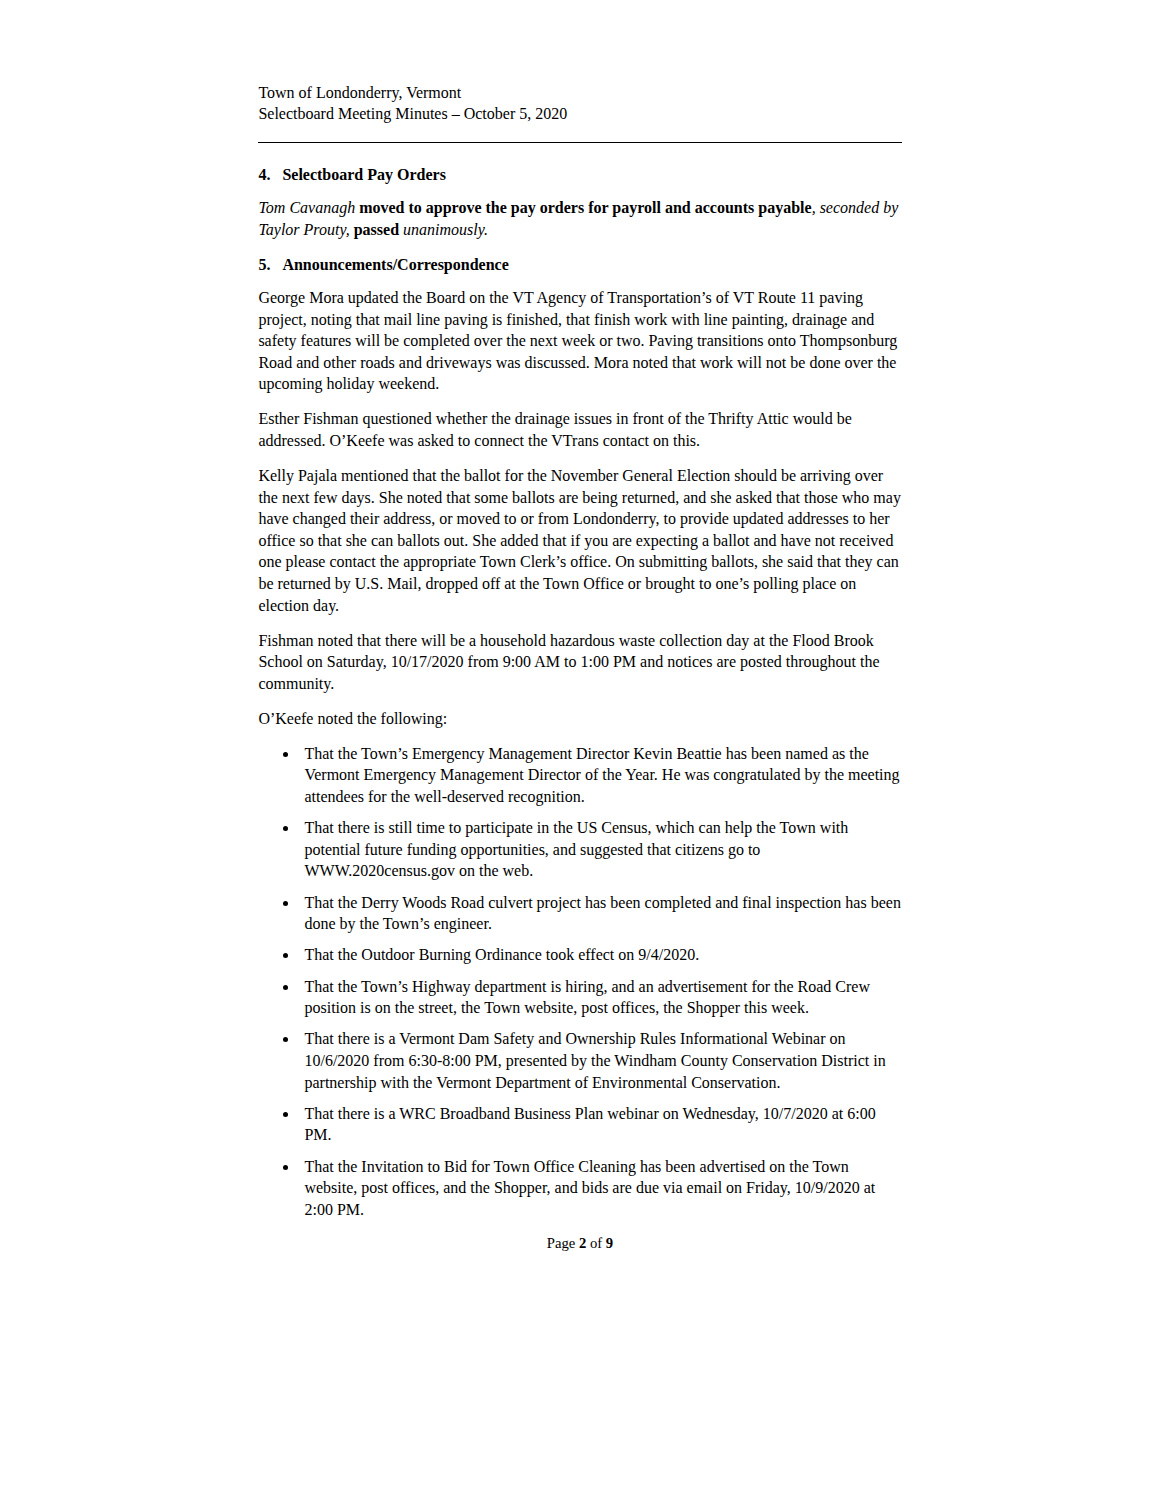Town of Londonderry, Vermont Selectboard Meeting Minutes – October 5, 2020
4. Selectboard Pay Orders
Tom Cavanagh moved to approve the pay orders for payroll and accounts payable, seconded by Taylor Prouty, passed unanimously.
5. Announcements/Correspondence
George Mora updated the Board on the VT Agency of Transportation’s of VT Route 11 paving project, noting that mail line paving is finished, that finish work with line painting, drainage and safety features will be completed over the next week or two. Paving transitions onto Thompsonburg Road and other roads and driveways was discussed. Mora noted that work will not be done over the upcoming holiday weekend.
Esther Fishman questioned whether the drainage issues in front of the Thrifty Attic would be addressed. O’Keefe was asked to connect the VTrans contact on this.
Kelly Pajala mentioned that the ballot for the November General Election should be arriving over the next few days. She noted that some ballots are being returned, and she asked that those who may have changed their address, or moved to or from Londonderry, to provide updated addresses to her office so that she can ballots out. She added that if you are expecting a ballot and have not received one please contact the appropriate Town Clerk’s office. On submitting ballots, she said that they can be returned by U.S. Mail, dropped off at the Town Office or brought to one’s polling place on election day.
Fishman noted that there will be a household hazardous waste collection day at the Flood Brook School on Saturday, 10/17/2020 from 9:00 AM to 1:00 PM and notices are posted throughout the community.
O’Keefe noted the following:
That the Town’s Emergency Management Director Kevin Beattie has been named as the Vermont Emergency Management Director of the Year. He was congratulated by the meeting attendees for the well-deserved recognition.
That there is still time to participate in the US Census, which can help the Town with potential future funding opportunities, and suggested that citizens go to WWW.2020census.gov on the web.
That the Derry Woods Road culvert project has been completed and final inspection has been done by the Town’s engineer.
That the Outdoor Burning Ordinance took effect on 9/4/2020.
That the Town’s Highway department is hiring, and an advertisement for the Road Crew position is on the street, the Town website, post offices, the Shopper this week.
That there is a Vermont Dam Safety and Ownership Rules Informational Webinar on 10/6/2020 from 6:30-8:00 PM, presented by the Windham County Conservation District in partnership with the Vermont Department of Environmental Conservation.
That there is a WRC Broadband Business Plan webinar on Wednesday, 10/7/2020 at 6:00 PM.
That the Invitation to Bid for Town Office Cleaning has been advertised on the Town website, post offices, and the Shopper, and bids are due via email on Friday, 10/9/2020 at 2:00 PM.
Page 2 of 9